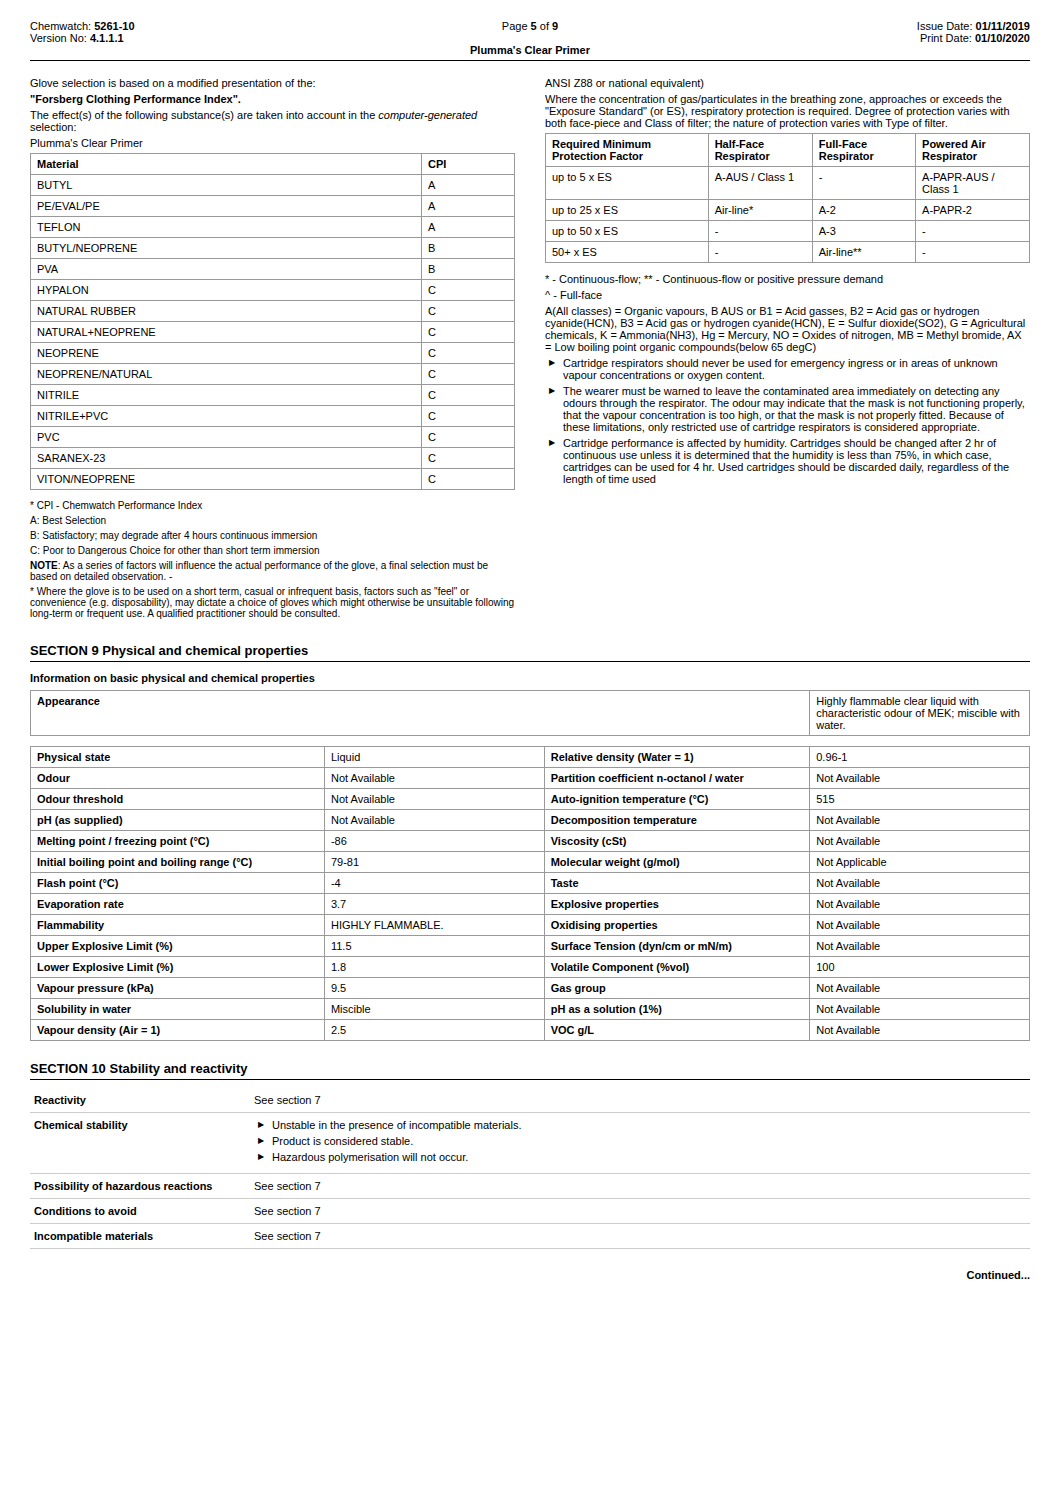Chemwatch: 5261-10
Version No: 4.1.1.1
Page 5 of 9
Issue Date: 01/11/2019
Print Date: 01/10/2020
Plumma's Clear Primer
Glove selection is based on a modified presentation of the:
"Forsberg Clothing Performance Index".
The effect(s) of the following substance(s) are taken into account in the computer-generated selection:
Plumma's Clear Primer
| Material | CPI |
| --- | --- |
| BUTYL | A |
| PE/EVAL/PE | A |
| TEFLON | A |
| BUTYL/NEOPRENE | B |
| PVA | B |
| HYPALON | C |
| NATURAL RUBBER | C |
| NATURAL+NEOPRENE | C |
| NEOPRENE | C |
| NEOPRENE/NATURAL | C |
| NITRILE | C |
| NITRILE+PVC | C |
| PVC | C |
| SARANEX-23 | C |
| VITON/NEOPRENE | C |
* CPI - Chemwatch Performance Index
A: Best Selection
B: Satisfactory; may degrade after 4 hours continuous immersion
C: Poor to Dangerous Choice for other than short term immersion
NOTE: As a series of factors will influence the actual performance of the glove, a final selection must be based on detailed observation. -
* Where the glove is to be used on a short term, casual or infrequent basis, factors such as "feel" or convenience (e.g. disposability), may dictate a choice of gloves which might otherwise be unsuitable following long-term or frequent use. A qualified practitioner should be consulted.
ANSI Z88 or national equivalent)
Where the concentration of gas/particulates in the breathing zone, approaches or exceeds the "Exposure Standard" (or ES), respiratory protection is required. Degree of protection varies with both face-piece and Class of filter; the nature of protection varies with Type of filter.
| Required Minimum Protection Factor | Half-Face Respirator | Full-Face Respirator | Powered Air Respirator |
| --- | --- | --- | --- |
| up to 5 x ES | A-AUS / Class 1 | - | A-PAPR-AUS / Class 1 |
| up to 25 x ES | Air-line* | A-2 | A-PAPR-2 |
| up to 50 x ES | - | A-3 | - |
| 50+ x ES | - | Air-line** | - |
* - Continuous-flow; ** - Continuous-flow or positive pressure demand
^ - Full-face
A(All classes) = Organic vapours, B AUS or B1 = Acid gasses, B2 = Acid gas or hydrogen cyanide(HCN), B3 = Acid gas or hydrogen cyanide(HCN), E = Sulfur dioxide(SO2), G = Agricultural chemicals, K = Ammonia(NH3), Hg = Mercury, NO = Oxides of nitrogen, MB = Methyl bromide, AX = Low boiling point organic compounds(below 65 degC)
Cartridge respirators should never be used for emergency ingress or in areas of unknown vapour concentrations or oxygen content.
The wearer must be warned to leave the contaminated area immediately on detecting any odours through the respirator. The odour may indicate that the mask is not functioning properly, that the vapour concentration is too high, or that the mask is not properly fitted. Because of these limitations, only restricted use of cartridge respirators is considered appropriate.
Cartridge performance is affected by humidity. Cartridges should be changed after 2 hr of continuous use unless it is determined that the humidity is less than 75%, in which case, cartridges can be used for 4 hr. Used cartridges should be discarded daily, regardless of the length of time used
SECTION 9 Physical and chemical properties
Information on basic physical and chemical properties
| Appearance | Highly flammable clear liquid with characteristic odour of MEK; miscible with water. |
| Physical state | Liquid | Relative density (Water = 1) | 0.96-1 |
| Odour | Not Available | Partition coefficient n-octanol / water | Not Available |
| Odour threshold | Not Available | Auto-ignition temperature (°C) | 515 |
| pH (as supplied) | Not Available | Decomposition temperature | Not Available |
| Melting point / freezing point (°C) | -86 | Viscosity (cSt) | Not Available |
| Initial boiling point and boiling range (°C) | 79-81 | Molecular weight (g/mol) | Not Applicable |
| Flash point (°C) | -4 | Taste | Not Available |
| Evaporation rate | 3.7 | Explosive properties | Not Available |
| Flammability | HIGHLY FLAMMABLE. | Oxidising properties | Not Available |
| Upper Explosive Limit (%) | 11.5 | Surface Tension (dyn/cm or mN/m) | Not Available |
| Lower Explosive Limit (%) | 1.8 | Volatile Component (%vol) | 100 |
| Vapour pressure (kPa) | 9.5 | Gas group | Not Available |
| Solubility in water | Miscible | pH as a solution (1%) | Not Available |
| Vapour density (Air = 1) | 2.5 | VOC g/L | Not Available |
SECTION 10 Stability and reactivity
| Reactivity | See section 7 |
| Chemical stability | Unstable in the presence of incompatible materials. Product is considered stable. Hazardous polymerisation will not occur. |
| Possibility of hazardous reactions | See section 7 |
| Conditions to avoid | See section 7 |
| Incompatible materials | See section 7 |
Continued...